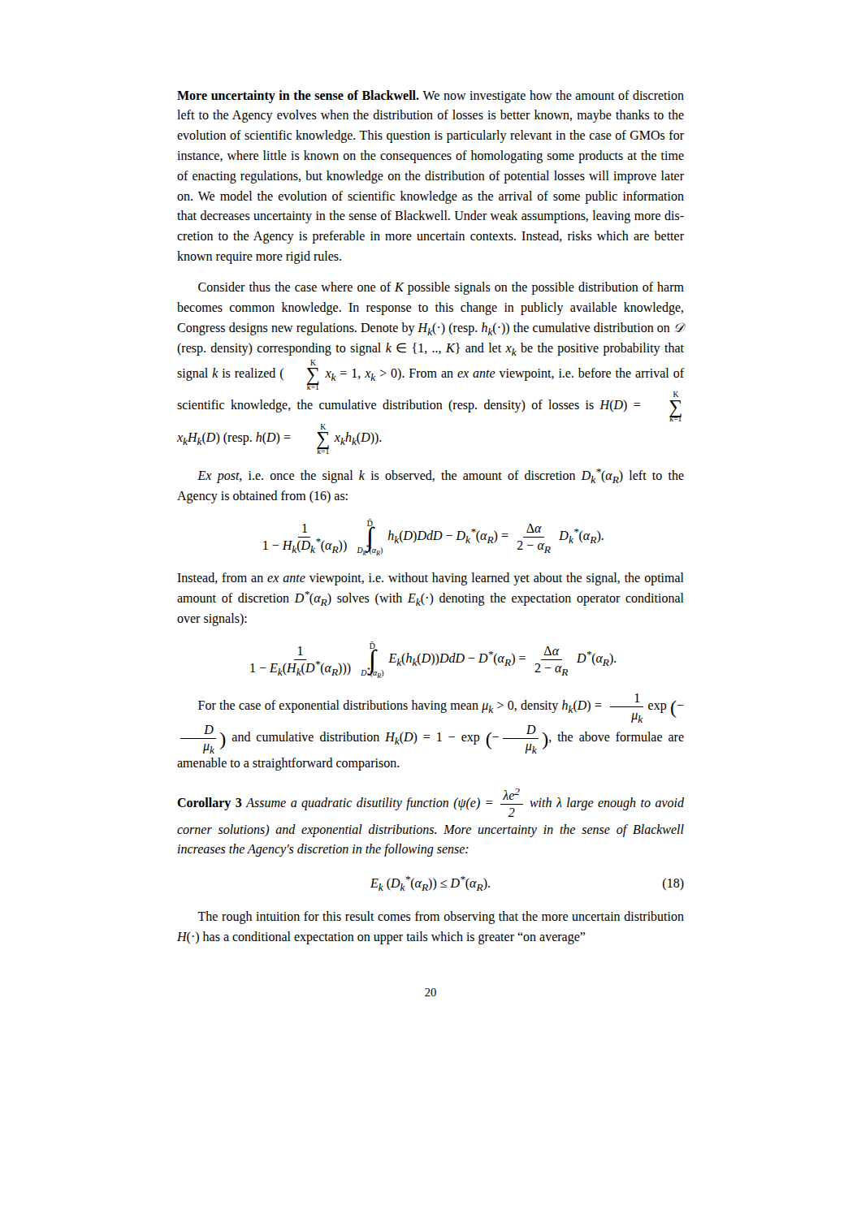More uncertainty in the sense of Blackwell. We now investigate how the amount of discretion left to the Agency evolves when the distribution of losses is better known, maybe thanks to the evolution of scientific knowledge. This question is particularly relevant in the case of GMOs for instance, where little is known on the consequences of homologating some products at the time of enacting regulations, but knowledge on the distribution of potential losses will improve later on. We model the evolution of scientific knowledge as the arrival of some public information that decreases uncertainty in the sense of Blackwell. Under weak assumptions, leaving more discretion to the Agency is preferable in more uncertain contexts. Instead, risks which are better known require more rigid rules.
Consider thus the case where one of K possible signals on the possible distribution of harm becomes common knowledge. In response to this change in publicly available knowledge, Congress designs new regulations. Denote by Hk(·) (resp. hk(·)) the cumulative distribution on 𝒟 (resp. density) corresponding to signal k ∈ {1, .., K} and let xk be the positive probability that signal k is realized (K∑k=1 xk = 1, xk > 0). From an ex ante viewpoint, i.e. before the arrival of scientific knowledge, the cumulative distribution (resp. density) of losses is H(D) = K∑k=1 xkHk(D) (resp. h(D) = K∑k=1 xkhk(D)).
Ex post, i.e. once the signal k is observed, the amount of discretion Dk*(αR) left to the Agency is obtained from (16) as:
11 − Hk(Dk*(αR)) D̄∫Dk*(αR) hk(D)DdD − Dk*(αR) = Δα 2 − αR Dk*(αR).
Instead, from an ex ante viewpoint, i.e. without having learned yet about the signal, the optimal amount of discretion D*(αR) solves (with Ek(·) denoting the expectation operator conditional over signals):
11 − Ek(Hk(D*(αR))) D̄∫D*(αR) Ek(hk(D))DdD − D*(αR) = Δα 2 − αR D*(αR).
For the case of exponential distributions having mean μk > 0, density hk(D) = 1 μk exp (−Dμk) and cumulative distribution Hk(D) = 1 − exp (−Dμk), the above formulae are amenable to a straightforward comparison.
Corollary 3 Assume a quadratic disutility function (ψ(e) = λe22 with λ large enough to avoid corner solutions) and exponential distributions. More uncertainty in the sense of Blackwell increases the Agency's discretion in the following sense:
Ek (Dk*(αR)) ≤ D*(αR). (18)
The rough intuition for this result comes from observing that the more uncertain distribution H(·) has a conditional expectation on upper tails which is greater “on average”
20